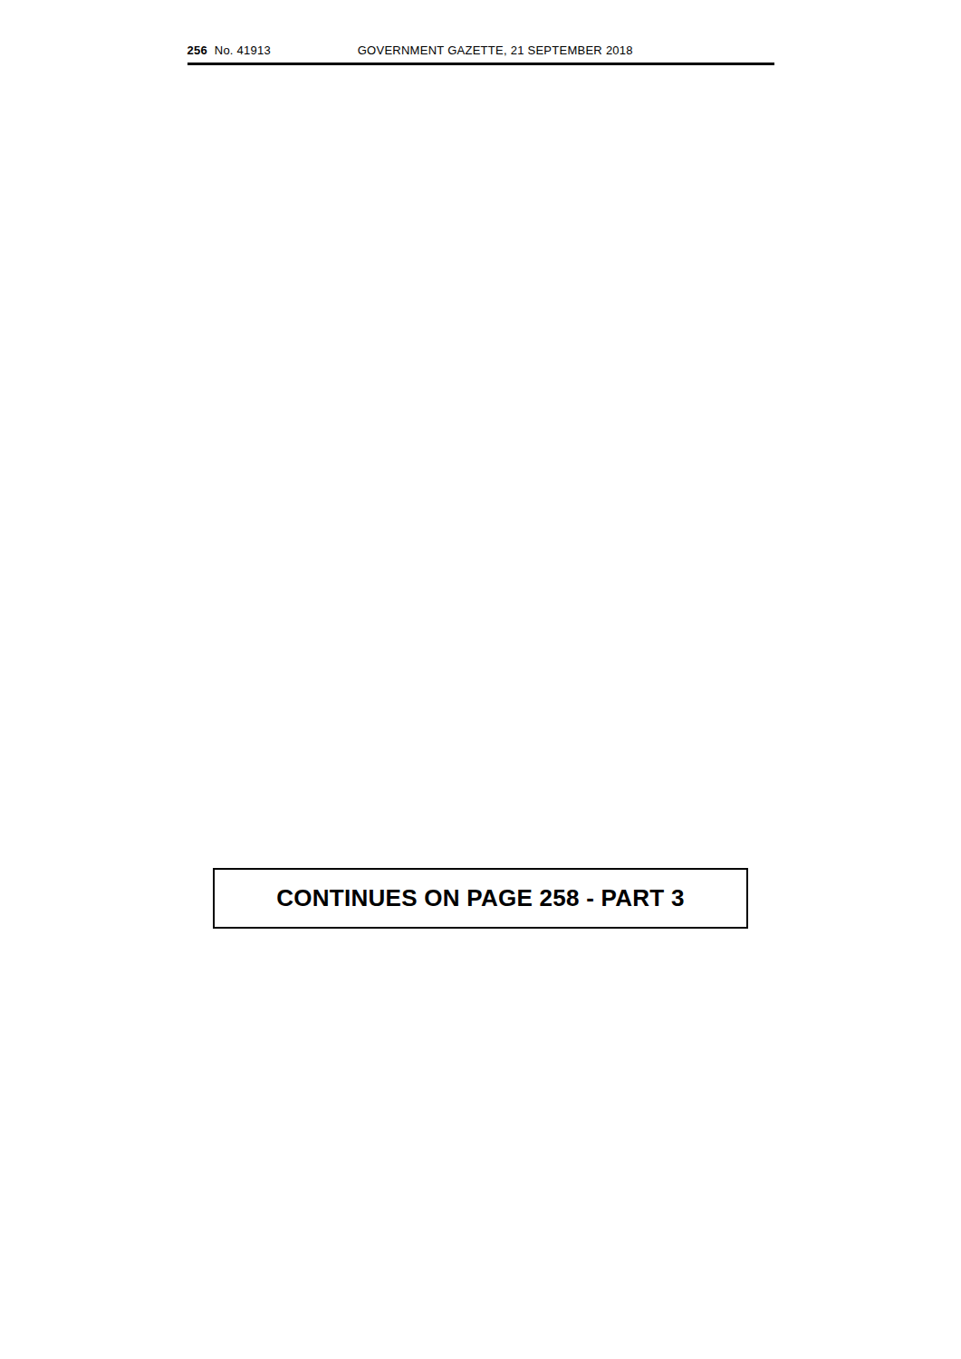256 No. 41913
Government Gazette, 21 September 2018
Continues on page 258 - Part 3